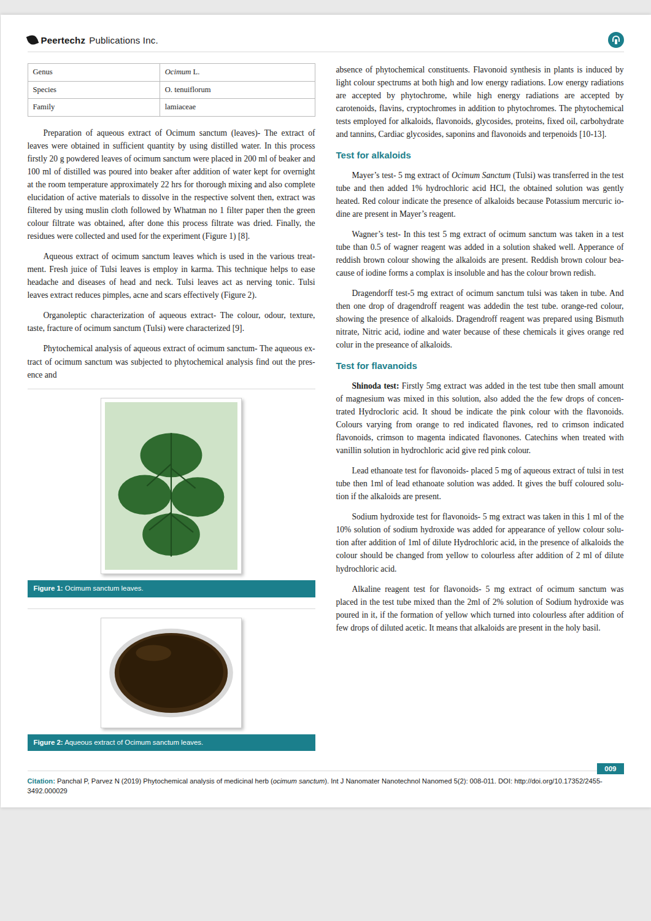Peertechz Publications Inc.
| Genus | Ocimum L. |
| Species | O. tenuiflorum |
| Family | lamiaceae |
Preparation of aqueous extract of Ocimum sanctum (leaves)- The extract of leaves were obtained in sufficient quantity by using distilled water. In this process firstly 20 g powdered leaves of ocimum sanctum were placed in 200 ml of beaker and 100 ml of distilled was poured into beaker after addition of water kept for overnight at the room temperature approximately 22 hrs for thorough mixing and also complete elucidation of active materials to dissolve in the respective solvent then, extract was filtered by using muslin cloth followed by Whatman no 1 filter paper then the green colour filtrate was obtained, after done this process filtrate was dried. Finally, the residues were collected and used for the experiment (Figure 1) [8].
Aqueous extract of ocimum sanctum leaves which is used in the various treatment. Fresh juice of Tulsi leaves is employ in karma. This technique helps to ease headache and diseases of head and neck. Tulsi leaves act as nerving tonic. Tulsi leaves extract reduces pimples, acne and scars effectively (Figure 2).
Organoleptic characterization of aqueous extract- The colour, odour, texture, taste, fracture of ocimum sanctum (Tulsi) were characterized [9].
Phytochemical analysis of aqueous extract of ocimum sanctum- The aqueous extract of ocimum sanctum was subjected to phytochemical analysis find out the presence and
Figure 1: Ocimum sanctum leaves.
Figure 2: Aqueous extract of Ocimum sanctum leaves.
absence of phytochemical constituents. Flavonoid synthesis in plants is induced by light colour spectrums at both high and low energy radiations. Low energy radiations are accepted by phytochrome, while high energy radiations are accepted by carotenoids, flavins, cryptochromes in addition to phytochromes. The phytochemical tests employed for alkaloids, flavonoids, glycosides, proteins, fixed oil, carbohydrate and tannins, Cardiac glycosides, saponins and flavonoids and terpenoids [10-13].
Test for alkaloids
Mayer’s test- 5 mg extract of Ocimum Sanctum (Tulsi) was transferred in the test tube and then added 1% hydrochloric acid HCl, the obtained solution was gently heated. Red colour indicate the presence of alkaloids because Potassium mercuric iodine are present in Mayer’s reagent.
Wagner’s test- In this test 5 mg extract of ocimum sanctum was taken in a test tube than 0.5 of wagner reagent was added in a solution shaked well. Apperance of reddish brown colour showing the alkaloids are present. Reddish brown colour beacause of iodine forms a complax is insoluble and has the colour brown redish.
Dragendorff test-5 mg extract of ocimum sanctum tulsi was taken in tube. And then one drop of dragendroff reagent was addedin the test tube. orange-red colour, showing the presence of alkaloids. Dragendroff reagent was prepared using Bismuth nitrate, Nitric acid, iodine and water because of these chemicals it gives orange red colur in the preseance of alkaloids.
Test for flavanoids
Shinoda test: Firstly 5mg extract was added in the test tube then small amount of magnesium was mixed in this solution, also added the the few drops of concentrated Hydrocloric acid. It shoud be indicate the pink colour with the flavonoids. Colours varying from orange to red indicated flavones, red to crimson indicated flavonoids, crimson to magenta indicated flavonones. Catechins when treated with vanillin solution in hydrochloric acid give red pink colour.
Lead ethanoate test for flavonoids- placed 5 mg of aqueous extract of tulsi in test tube then 1ml of lead ethanoate solution was added. It gives the buff coloured solution if the alkaloids are present.
Sodium hydroxide test for flavonoids- 5 mg extract was taken in this 1 ml of the 10% solution of sodium hydroxide was added for appearance of yellow colour solution after addition of 1ml of dilute Hydrochloric acid, in the presence of alkaloids the colour should be changed from yellow to colourless after addition of 2 ml of dilute hydrochloric acid.
Alkaline reagent test for flavonoids- 5 mg extract of ocimum sanctum was placed in the test tube mixed than the 2ml of 2% solution of Sodium hydroxide was poured in it, if the formation of yellow which turned into colourless after addition of few drops of diluted acetic. It means that alkaloids are present in the holy basil.
009
Citation: Panchal P, Parvez N (2019) Phytochemical analysis of medicinal herb (ocimum sanctum). Int J Nanomater Nanotechnol Nanomed 5(2): 008-011. DOI: http://doi.org/10.17352/2455-3492.000029